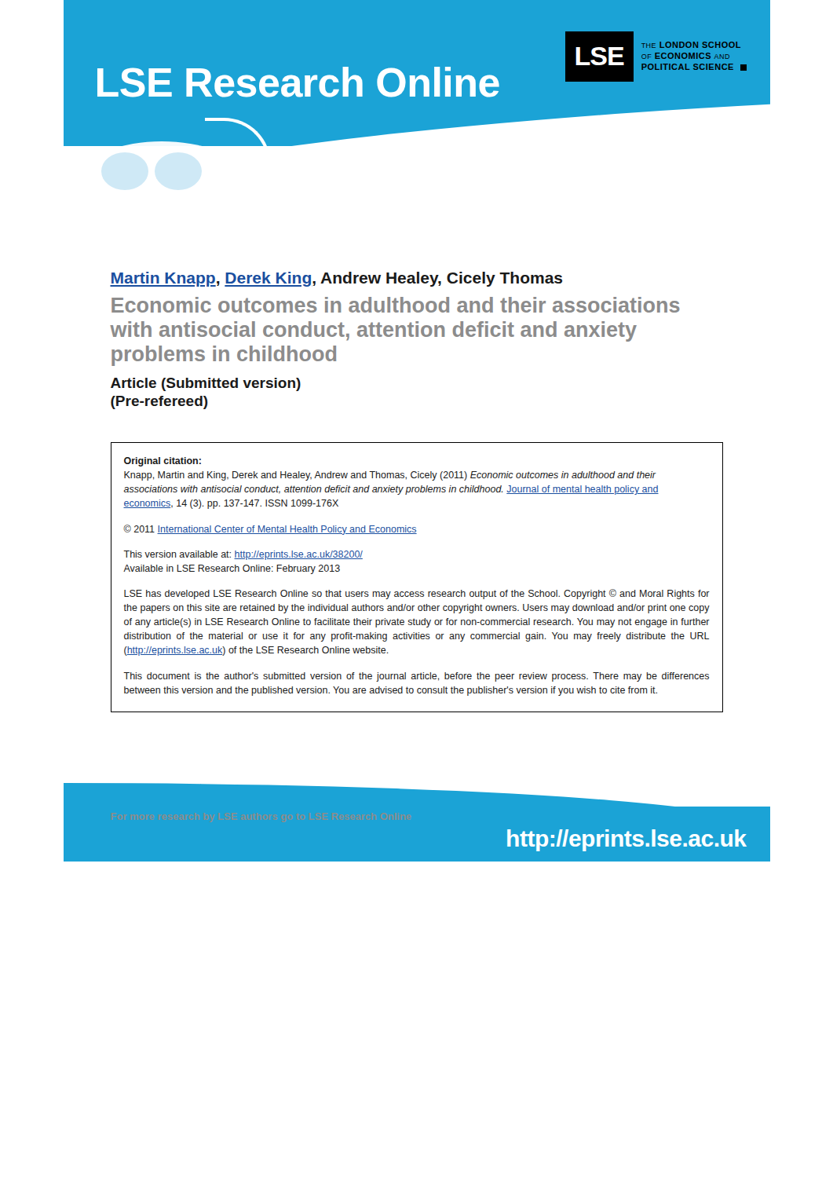LSE Research Online
LSE
The London School
of Economics and
Political Science
Martin Knapp, Derek King, Andrew Healey, Cicely Thomas
Economic outcomes in adulthood and their associations with antisocial conduct, attention deficit and anxiety problems in childhood
Article (Submitted version)
(Pre-refereed)
Original citation:
Knapp, Martin and King, Derek and Healey, Andrew and Thomas, Cicely (2011) Economic outcomes in adulthood and their associations with antisocial conduct, attention deficit and anxiety problems in childhood. Journal of mental health policy and economics, 14 (3). pp. 137-147. ISSN 1099-176X
© 2011 International Center of Mental Health Policy and Economics
This version available at: http://eprints.lse.ac.uk/38200/
Available in LSE Research Online: February 2013
LSE has developed LSE Research Online so that users may access research output of the School. Copyright © and Moral Rights for the papers on this site are retained by the individual authors and/or other copyright owners. Users may download and/or print one copy of any article(s) in LSE Research Online to facilitate their private study or for non-commercial research. You may not engage in further distribution of the material or use it for any profit-making activities or any commercial gain. You may freely distribute the URL (http://eprints.lse.ac.uk) of the LSE Research Online website.
This document is the author's submitted version of the journal article, before the peer review process. There may be differences between this version and the published version. You are advised to consult the publisher's version if you wish to cite from it.
For more research by LSE authors go to LSE Research Online
http://eprints.lse.ac.uk